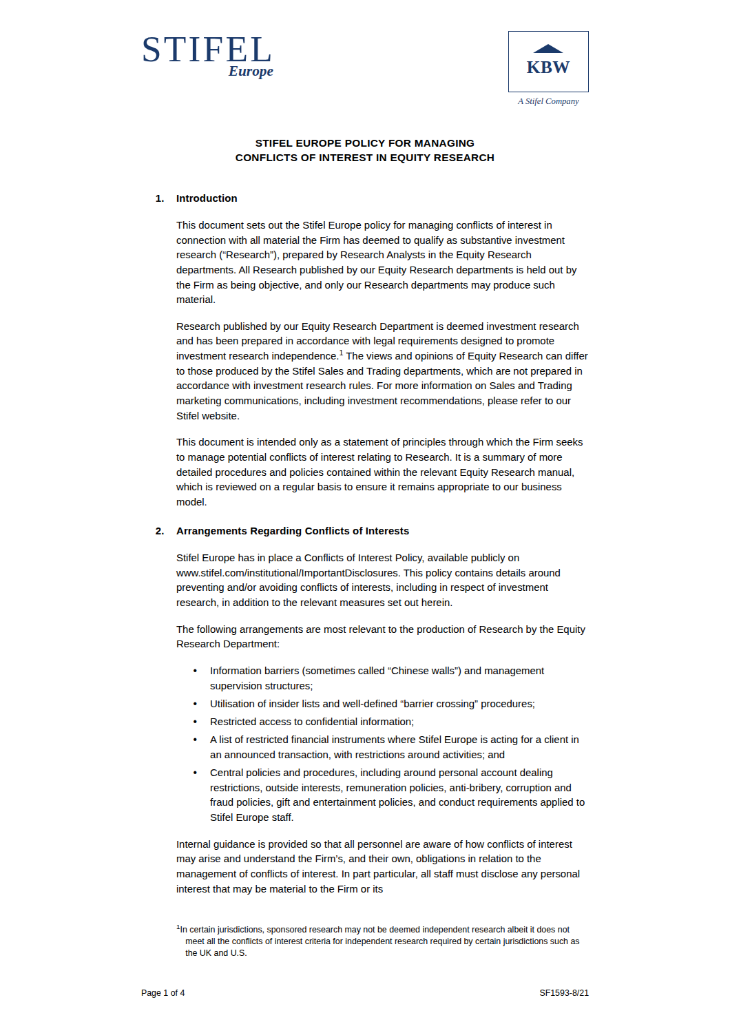STIFEL Europe
KBW
A Stifel Company
STIFEL EUROPE POLICY FOR MANAGING
CONFLICTS OF INTEREST IN EQUITY RESEARCH
Introduction
This document sets out the Stifel Europe policy for managing conflicts of interest in connection with all material the Firm has deemed to qualify as substantive investment research (“Research”), prepared by Research Analysts in the Equity Research departments. All Research published by our Equity Research departments is held out by the Firm as being objective, and only our Research departments may produce such material.
Research published by our Equity Research Department is deemed investment research and has been prepared in accordance with legal requirements designed to promote investment research independence.1 The views and opinions of Equity Research can differ to those produced by the Stifel Sales and Trading departments, which are not prepared in accordance with investment research rules. For more information on Sales and Trading marketing communications, including investment recommendations, please refer to our Stifel website.
This document is intended only as a statement of principles through which the Firm seeks to manage potential conflicts of interest relating to Research. It is a summary of more detailed procedures and policies contained within the relevant Equity Research manual, which is reviewed on a regular basis to ensure it remains appropriate to our business model.
Arrangements Regarding Conflicts of Interests
Stifel Europe has in place a Conflicts of Interest Policy, available publicly on www.stifel.com/institutional/ImportantDisclosures. This policy contains details around preventing and/or avoiding conflicts of interests, including in respect of investment research, in addition to the relevant measures set out herein.
The following arrangements are most relevant to the production of Research by the Equity Research Department:
Information barriers (sometimes called “Chinese walls”) and management supervision structures;
Utilisation of insider lists and well-defined “barrier crossing” procedures;
Restricted access to confidential information;
A list of restricted financial instruments where Stifel Europe is acting for a client in an announced transaction, with restrictions around activities; and
Central policies and procedures, including around personal account dealing restrictions, outside interests, remuneration policies, anti-bribery, corruption and fraud policies, gift and entertainment policies, and conduct requirements applied to Stifel Europe staff.
Internal guidance is provided so that all personnel are aware of how conflicts of interest may arise and understand the Firm’s, and their own, obligations in relation to the management of conflicts of interest. In part particular, all staff must disclose any personal interest that may be material to the Firm or its
1 In certain jurisdictions, sponsored research may not be deemed independent research albeit it does not meet all the conflicts of interest criteria for independent research required by certain jurisdictions such as the UK and U.S.
Page 1 of 4 SF1593-8/21